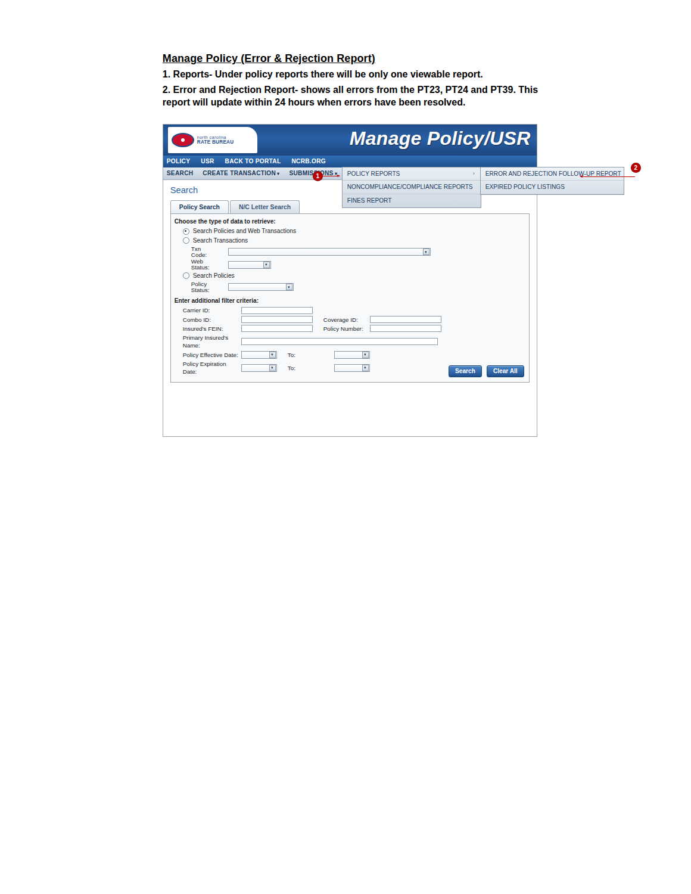Manage Policy (Error & Rejection Report)
1. Reports- Under policy reports there will be only one viewable report.
2. Error and Rejection Report- shows all errors from the PT23, PT24 and PT39. This report will update within 24 hours when errors have been resolved.
north carolina RATE BUREAU
Manage Policy/USR
POLICY USR BACK TO PORTAL NCRB.ORG
SEARCH CREATE TRANSACTION▾ SUBMISSIONS▾ REPORTS▾ MYLIST HELP
Search
Policy Search
N/C Letter Search
Choose the type of data to retrieve:
Search Policies and Web Transactions
Search Transactions
Txn
Code:
▾
Web
Status:
▾
Search Policies
Policy
Status:
▾
Enter additional filter criteria:
Carrier ID:
Combo ID:
Coverage ID:
Insured's FEIN:
Policy Number:
Primary Insured's Name:
Policy Effective Date:
▾
To:
▾
Policy Expiration Date:
▾
To:
▾
Search
Clear All
POLICY REPORTS›
NONCOMPLIANCE/COMPLIANCE REPORTS›
FINES REPORT
ERROR AND REJECTION FOLLOW-UP REPORT
EXPIRED POLICY LISTINGS
dated on 03/11/2018
1
2